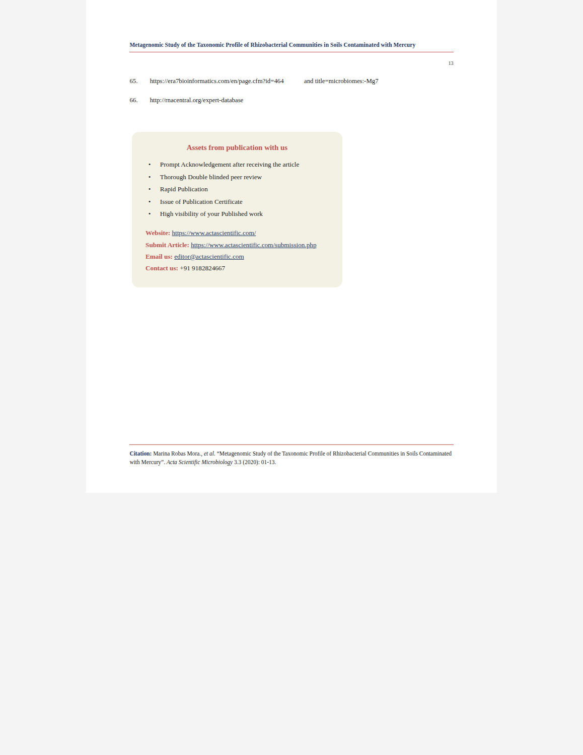Metagenomic Study of the Taxonomic Profile of Rhizobacterial Communities in Soils Contaminated with Mercury
13
65. https://era7bioinformatics.com/en/page.cfm?id=464 and title=microbiomes:-Mg7
66. http://rnacentral.org/expert-database
Assets from publication with us
Prompt Acknowledgement after receiving the article
Thorough Double blinded peer review
Rapid Publication
Issue of Publication Certificate
High visibility of your Published work
Website: https://www.actascientific.com/
Submit Article: https://www.actascientific.com/submission.php
Email us: editor@actascientific.com
Contact us: +91 9182824667
Citation: Marina Robas Mora., et al. “Metagenomic Study of the Taxonomic Profile of Rhizobacterial Communities in Soils Contaminated with Mercury”. Acta Scientific Microbiology 3.3 (2020): 01-13.